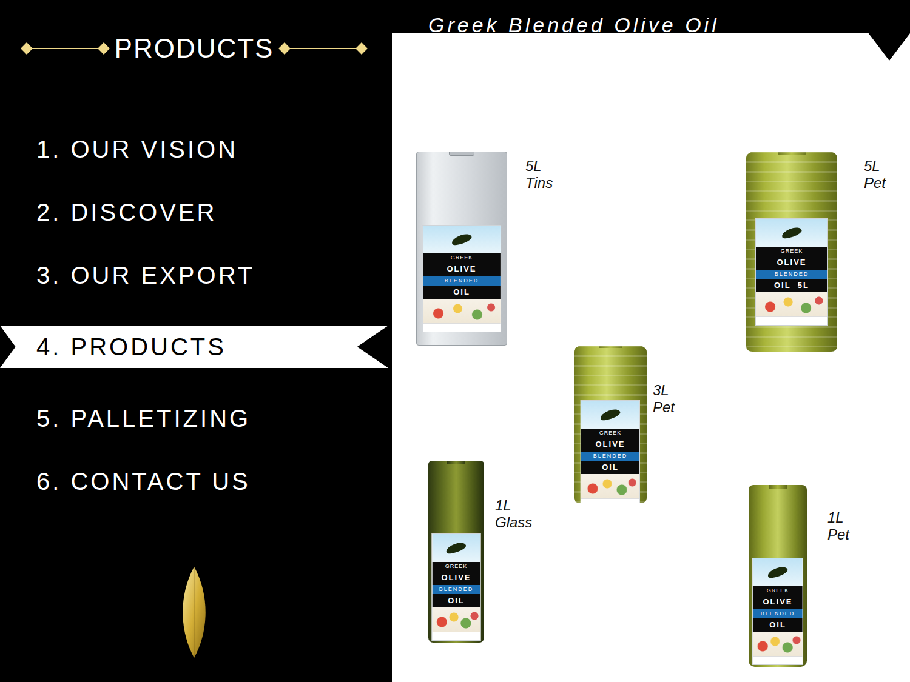PRODUCTS
1. OUR VISION
2. DISCOVER
3. OUR EXPORT
4. PRODUCTS
5. PALLETIZING
6. CONTACT US
Greek Blended Olive Oil
GREEK
OLIVE
BLENDED
OIL
5L
Tins
GREEK
OLIVE
BLENDED
OIL 5L
5L
Pet
GREEK
OLIVE
BLENDED
OIL
3L
Pet
GREEK
OLIVE
BLENDED
OIL
1L
Glass
GREEK
OLIVE
BLENDED
OIL
1L
Pet